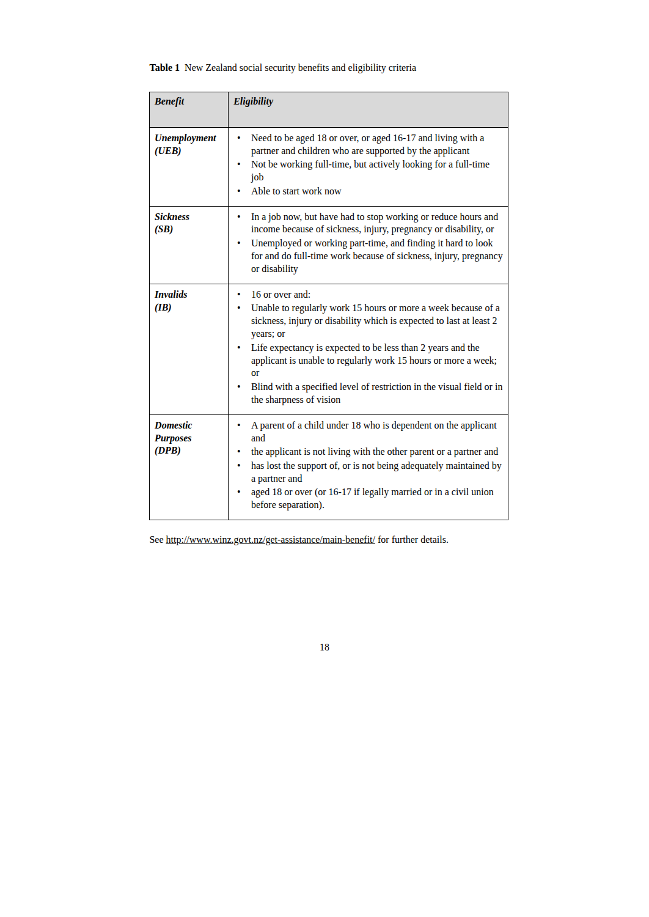Table 1 New Zealand social security benefits and eligibility criteria
| Benefit | Eligibility |
| --- | --- |
| Unemployment (UEB) | Need to be aged 18 or over, or aged 16-17 and living with a partner and children who are supported by the applicant Not be working full-time, but actively looking for a full-time job Able to start work now |
| Sickness (SB) | In a job now, but have had to stop working or reduce hours and income because of sickness, injury, pregnancy or disability, or Unemployed or working part-time, and finding it hard to look for and do full-time work because of sickness, injury, pregnancy or disability |
| Invalids (IB) | 16 or over and: Unable to regularly work 15 hours or more a week because of a sickness, injury or disability which is expected to last at least 2 years; or Life expectancy is expected to be less than 2 years and the applicant is unable to regularly work 15 hours or more a week; or Blind with a specified level of restriction in the visual field or in the sharpness of vision |
| Domestic Purposes (DPB) | A parent of a child under 18 who is dependent on the applicant and the applicant is not living with the other parent or a partner and has lost the support of, or is not being adequately maintained by a partner and aged 18 or over (or 16-17 if legally married or in a civil union before separation). |
See http://www.winz.govt.nz/get-assistance/main-benefit/ for further details.
18